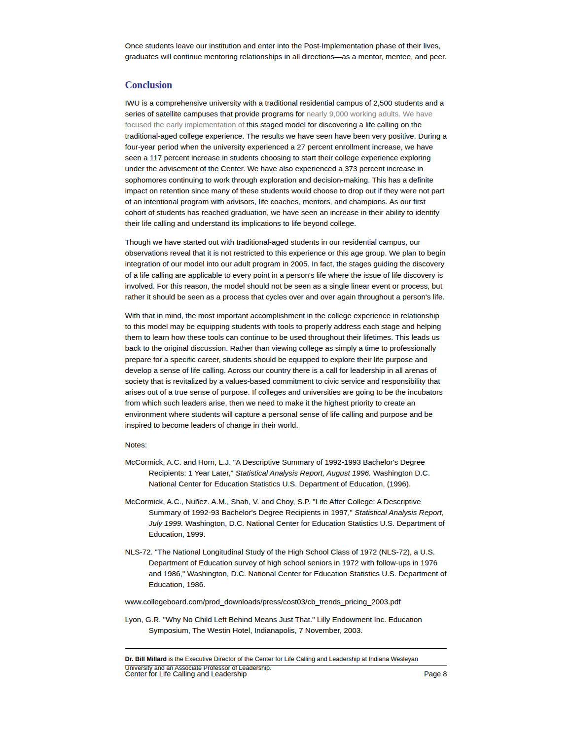Once students leave our institution and enter into the Post-Implementation phase of their lives, graduates will continue mentoring relationships in all directions—as a mentor, mentee, and peer.
Conclusion
IWU is a comprehensive university with a traditional residential campus of 2,500 students and a series of satellite campuses that provide programs for nearly 9,000 working adults. We have focused the early implementation of this staged model for discovering a life calling on the traditional-aged college experience. The results we have seen have been very positive. During a four-year period when the university experienced a 27 percent enrollment increase, we have seen a 117 percent increase in students choosing to start their college experience exploring under the advisement of the Center. We have also experienced a 373 percent increase in sophomores continuing to work through exploration and decision-making. This has a definite impact on retention since many of these students would choose to drop out if they were not part of an intentional program with advisors, life coaches, mentors, and champions. As our first cohort of students has reached graduation, we have seen an increase in their ability to identify their life calling and understand its implications to life beyond college.
Though we have started out with traditional-aged students in our residential campus, our observations reveal that it is not restricted to this experience or this age group. We plan to begin integration of our model into our adult program in 2005. In fact, the stages guiding the discovery of a life calling are applicable to every point in a person's life where the issue of life discovery is involved. For this reason, the model should not be seen as a single linear event or process, but rather it should be seen as a process that cycles over and over again throughout a person's life.
With that in mind, the most important accomplishment in the college experience in relationship to this model may be equipping students with tools to properly address each stage and helping them to learn how these tools can continue to be used throughout their lifetimes. This leads us back to the original discussion. Rather than viewing college as simply a time to professionally prepare for a specific career, students should be equipped to explore their life purpose and develop a sense of life calling. Across our country there is a call for leadership in all arenas of society that is revitalized by a values-based commitment to civic service and responsibility that arises out of a true sense of purpose. If colleges and universities are going to be the incubators from which such leaders arise, then we need to make it the highest priority to create an environment where students will capture a personal sense of life calling and purpose and be inspired to become leaders of change in their world.
Notes:
McCormick, A.C. and Horn, L.J. "A Descriptive Summary of 1992-1993 Bachelor's Degree Recipients: 1 Year Later," Statistical Analysis Report, August 1996. Washington D.C. National Center for Education Statistics U.S. Department of Education, (1996).
McCormick, A.C., Nuñez. A.M., Shah, V. and Choy, S.P. "Life After College: A Descriptive Summary of 1992-93 Bachelor's Degree Recipients in 1997," Statistical Analysis Report, July 1999. Washington, D.C. National Center for Education Statistics U.S. Department of Education, 1999.
NLS-72. "The National Longitudinal Study of the High School Class of 1972 (NLS-72), a U.S. Department of Education survey of high school seniors in 1972 with follow-ups in 1976 and 1986," Washington, D.C. National Center for Education Statistics U.S. Department of Education, 1986.
www.collegeboard.com/prod_downloads/press/cost03/cb_trends_pricing_2003.pdf
Lyon, G.R. "Why No Child Left Behind Means Just That." Lilly Endowment Inc. Education Symposium, The Westin Hotel, Indianapolis, 7 November, 2003.
Dr. Bill Millard is the Executive Director of the Center for Life Calling and Leadership at Indiana Wesleyan University and an Associate Professor of Leadership.
Center for Life Calling and Leadership Page 8